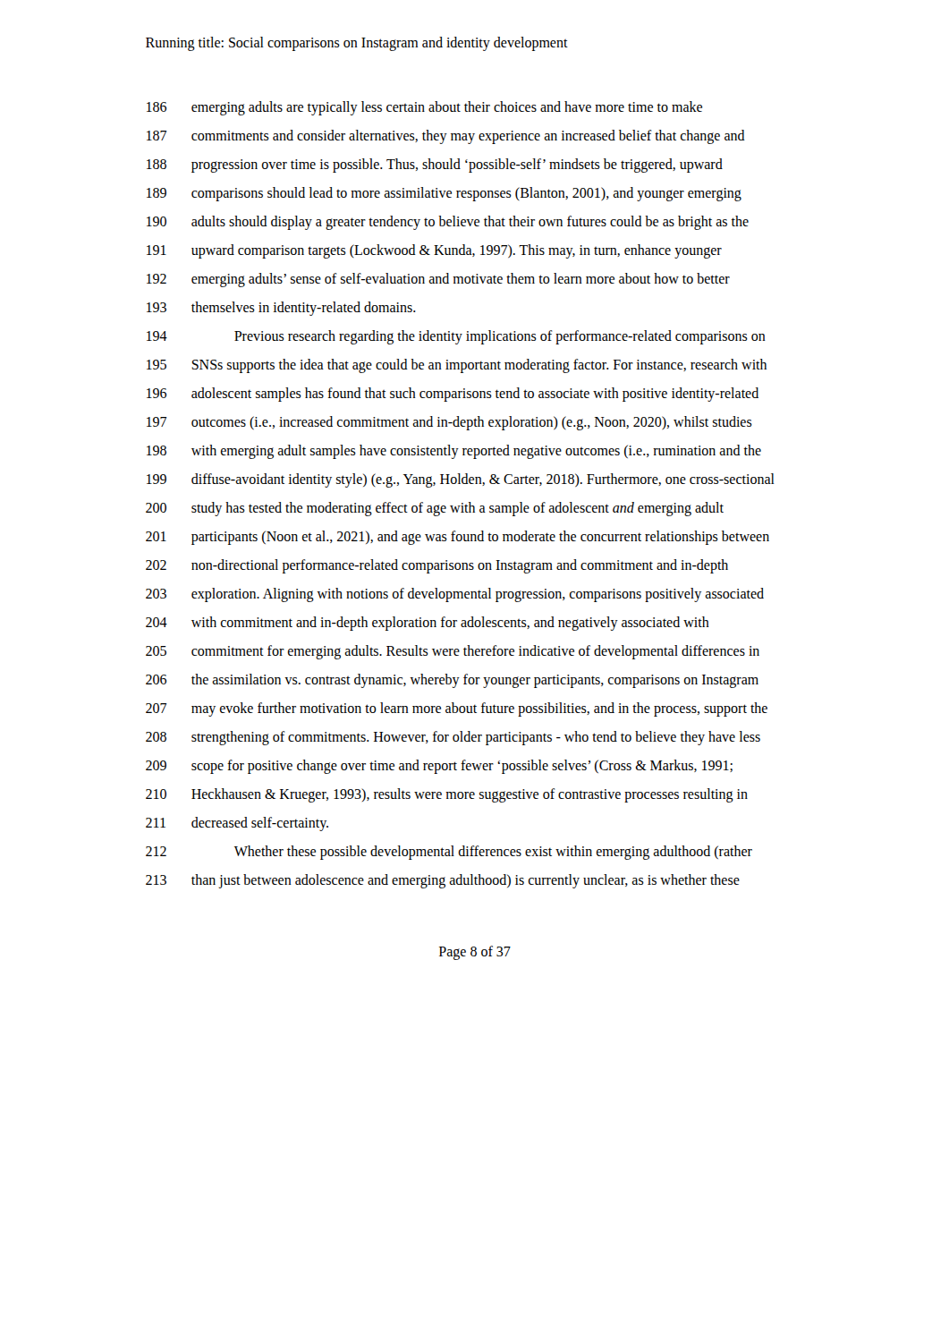Running title: Social comparisons on Instagram and identity development
186 emerging adults are typically less certain about their choices and have more time to make
187 commitments and consider alternatives, they may experience an increased belief that change and
188 progression over time is possible. Thus, should ‘possible-self’ mindsets be triggered, upward
189 comparisons should lead to more assimilative responses (Blanton, 2001), and younger emerging
190 adults should display a greater tendency to believe that their own futures could be as bright as the
191 upward comparison targets (Lockwood & Kunda, 1997). This may, in turn, enhance younger
192 emerging adults’ sense of self-evaluation and motivate them to learn more about how to better
193 themselves in identity-related domains.
194 Previous research regarding the identity implications of performance-related comparisons on
195 SNSs supports the idea that age could be an important moderating factor. For instance, research with
196 adolescent samples has found that such comparisons tend to associate with positive identity-related
197 outcomes (i.e., increased commitment and in-depth exploration) (e.g., Noon, 2020), whilst studies
198 with emerging adult samples have consistently reported negative outcomes (i.e., rumination and the
199 diffuse-avoidant identity style) (e.g., Yang, Holden, & Carter, 2018). Furthermore, one cross-sectional
200 study has tested the moderating effect of age with a sample of adolescent and emerging adult
201 participants (Noon et al., 2021), and age was found to moderate the concurrent relationships between
202 non-directional performance-related comparisons on Instagram and commitment and in-depth
203 exploration. Aligning with notions of developmental progression, comparisons positively associated
204 with commitment and in-depth exploration for adolescents, and negatively associated with
205 commitment for emerging adults. Results were therefore indicative of developmental differences in
206 the assimilation vs. contrast dynamic, whereby for younger participants, comparisons on Instagram
207 may evoke further motivation to learn more about future possibilities, and in the process, support the
208 strengthening of commitments. However, for older participants - who tend to believe they have less
209 scope for positive change over time and report fewer ‘possible selves’ (Cross & Markus, 1991;
210 Heckhausen & Krueger, 1993), results were more suggestive of contrastive processes resulting in
211 decreased self-certainty.
212 Whether these possible developmental differences exist within emerging adulthood (rather
213 than just between adolescence and emerging adulthood) is currently unclear, as is whether these
Page 8 of 37